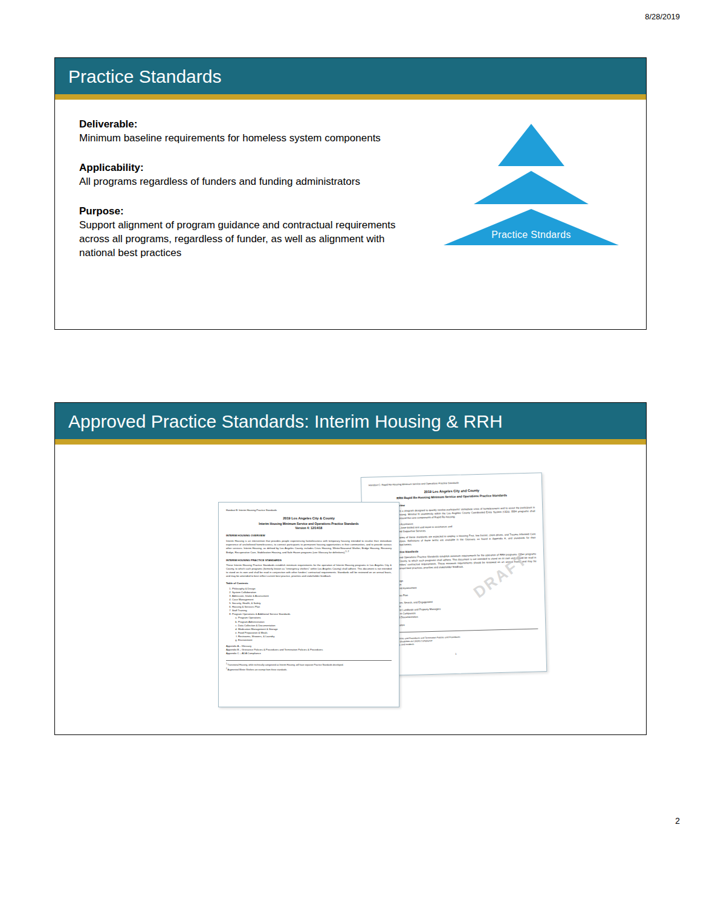8/28/2019
Practice Standards
Deliverable: Minimum baseline requirements for homeless system components
Applicability: All programs regardless of funders and funding administrators
Purpose: Support alignment of program guidance and contractual requirements across all programs, regardless of funder, as well as alignment with national best practices
Practice Stndards
Approved Practice Standards: Interim Housing & RRH
DRAFT
Handout C: Rapid Re-Housing Minimum Service and Operations Practice Standards
2019 Los Angeles City and County
RRH Rapid Re-Housing Minimum Service and Operations Practice Standards
Rapid Re-Housing Overview
Rapid Re-Housing (RRH) is a program designed to quickly resolve participants' immediate crisis of homelessness and to assist the participant in moving into permanent housing. Minimal fit seamlessly within the Los Angeles County Coordinated Entry System (CES). RRH programs shall design service processes around the core components of Rapid Re-housing:
Housing Identification Assistance;
Financial Assistance—time-limited rent and move-in assistance; and
Case Management and Supportive Services.
The operating under the terms of these standards are expected to employ a Housing First, low barrier, client-driven, and Trauma Informed Care approach to service provision. Definitions of these terms are available in the Glossary, as found in Appendix A, and standards for their implementation are contained herein.
Rapid Re-Housing Practice Standards
These Minimum Service and Operations Practice Standards establish minimum requirements for the operation of RRH programs. Other programs in Los Angeles City and County, to which such programs shall adhere. This document is not intended to stand on its own and should be read in conjunction with other funders' contractual requirements. These minimum requirements should be reviewed on an annual basis, and may be amended to best reflect current best practices, priorities and stakeholder feedback.
Table of Contents
Philosophy and Design
System Collaboration
Admission, Intake and Assessment
Case Management
Housing and Services Plan
Staff Training
Landlord Identification, Search, and Engagement
Financial Assistance
Technical Support for Landlords and Property Managers
Housing and Move-in Companion
Data Collection and Documentation
Monitoring
Program Administration
Appendix A – Glossary
Appendix B – Grievance Policies and Procedures and Termination Policies and Procedures
Appendix C – Services with Disabilities Act (ADA) Compliance
Appendix D – Health, Safety, and Incidents
Appendix E – Resources
1
Handout B: Interim Housing Practice Standards
2019 Los Angeles City & County
Interim Housing Minimum Service and Operations Practice Standards
Version 4: 12/14/18
INTERIM HOUSING OVERVIEW
Interim Housing is an intervention that provides people experiencing homelessness with temporary housing intended to resolve their immediate experience of unsheltered homelessness, to connect participants to permanent housing opportunities in their communities, and to provide various other services. Interim Housing, as defined by Los Angeles County, includes Crisis Housing, Winter/Seasonal Shelter, Bridge Housing, Recovery Bridge, Recuperative Care, Stabilization Housing, and Safe Haven programs (see Glossary for definitions).1, 2
INTERIM HOUSING PRACTICE STANDARDS
These Interim Housing Practice Standards establish minimum requirements for the operation of Interim Housing programs in Los Angeles City & County, to which such programs (formerly known as "emergency shelters" within Los Angeles County) shall adhere. This document is not intended to stand on its own and shall be read in conjunction with other funders' contractual requirements. Standards will be reviewed on an annual basis, and may be amended to best reflect current best practice, priorities and stakeholder feedback.
Table of Contents
Philosophy & Design
System Collaboration
Admission, Intake & Assessment
Case Management
Security, Health, & Safety
Housing & Services Plan
Staff Training
Program Operations & Additional Service Standards
Program Operations
Program Administration
Data Collection & Documentation
Medication Management & Storage
Food Preparation & Meals
Restrooms, Showers, & Laundry
Environment
Appendix A – Glossary
Appendix B – Grievance Policies & Procedures and Termination Policies & Procedures
Appendix C – ADA Compliance
1 Transitional Housing, while technically categorized as Interim Housing, will have separate Practice Standards developed.
2 Augmented Winter Shelters are exempt from these standards.
2